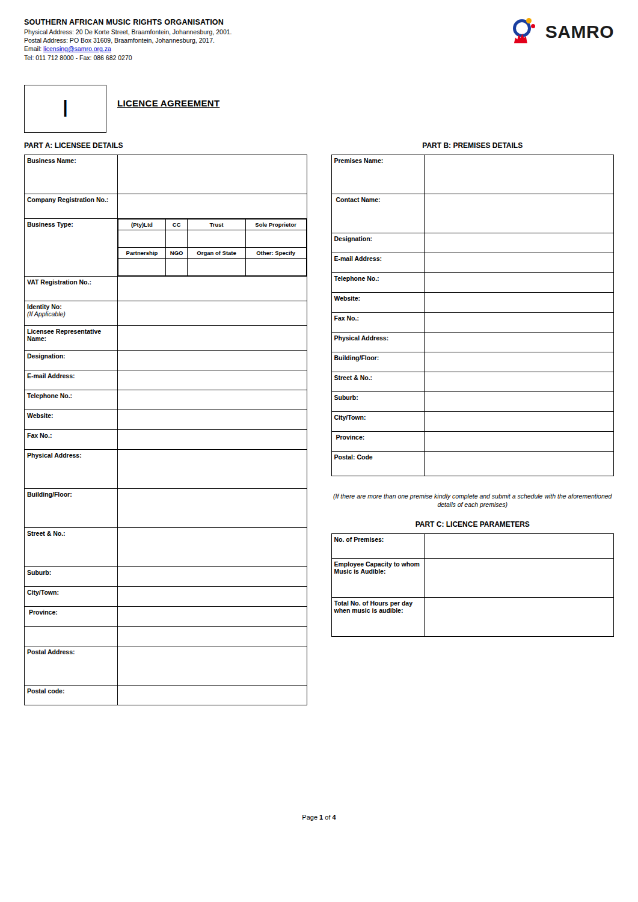SOUTHERN AFRICAN MUSIC RIGHTS ORGANISATION
Physical Address: 20 De Korte Street, Braamfontein, Johannesburg, 2001.
Postal Address: PO Box 31609, Braamfontein, Johannesburg, 2017.
Email: licensing@samro.org.za
Tel: 011 712 8000 - Fax: 086 682 0270
SAMRO
I
LICENCE AGREEMENT
PART A: LICENSEE DETAILS
| Business Name: | |
| Company Registration No.: | |
| Business Type: | / (Pty)Ltd / CC / Trust / Sole Proprietor / / Partnership / NGO / Organ of State / Other: Specify / |
| VAT Registration No.: | |
| Identity No: (If Applicable) | |
| Licensee Representative Name: | |
| Designation: | |
| E-mail Address: | |
| Telephone No.: | |
| Website: | |
| Fax No.: | |
| Physical Address: | |
| Building/Floor: | |
| Street & No.: | |
| Suburb: | |
| City/Town: | |
| Province: | |
| Postal Address: | |
| Postal code: | |
PART B: PREMISES DETAILS
| Premises Name: | |
| Contact Name: | |
| Designation: | |
| E-mail Address: | |
| Telephone No.: | |
| Website: | |
| Fax No.: | |
| Physical Address: | |
| Building/Floor: | |
| Street & No.: | |
| Suburb: | |
| City/Town: | |
| Province: | |
| Postal: Code | |
(If there are more than one premise kindly complete and submit a schedule with the aforementioned details of each premises)
PART C: LICENCE PARAMETERS
| No. of Premises: | |
| Employee Capacity to whom Music is Audible: | |
| Total No. of Hours per day when music is audible: | |
Page 1 of 4